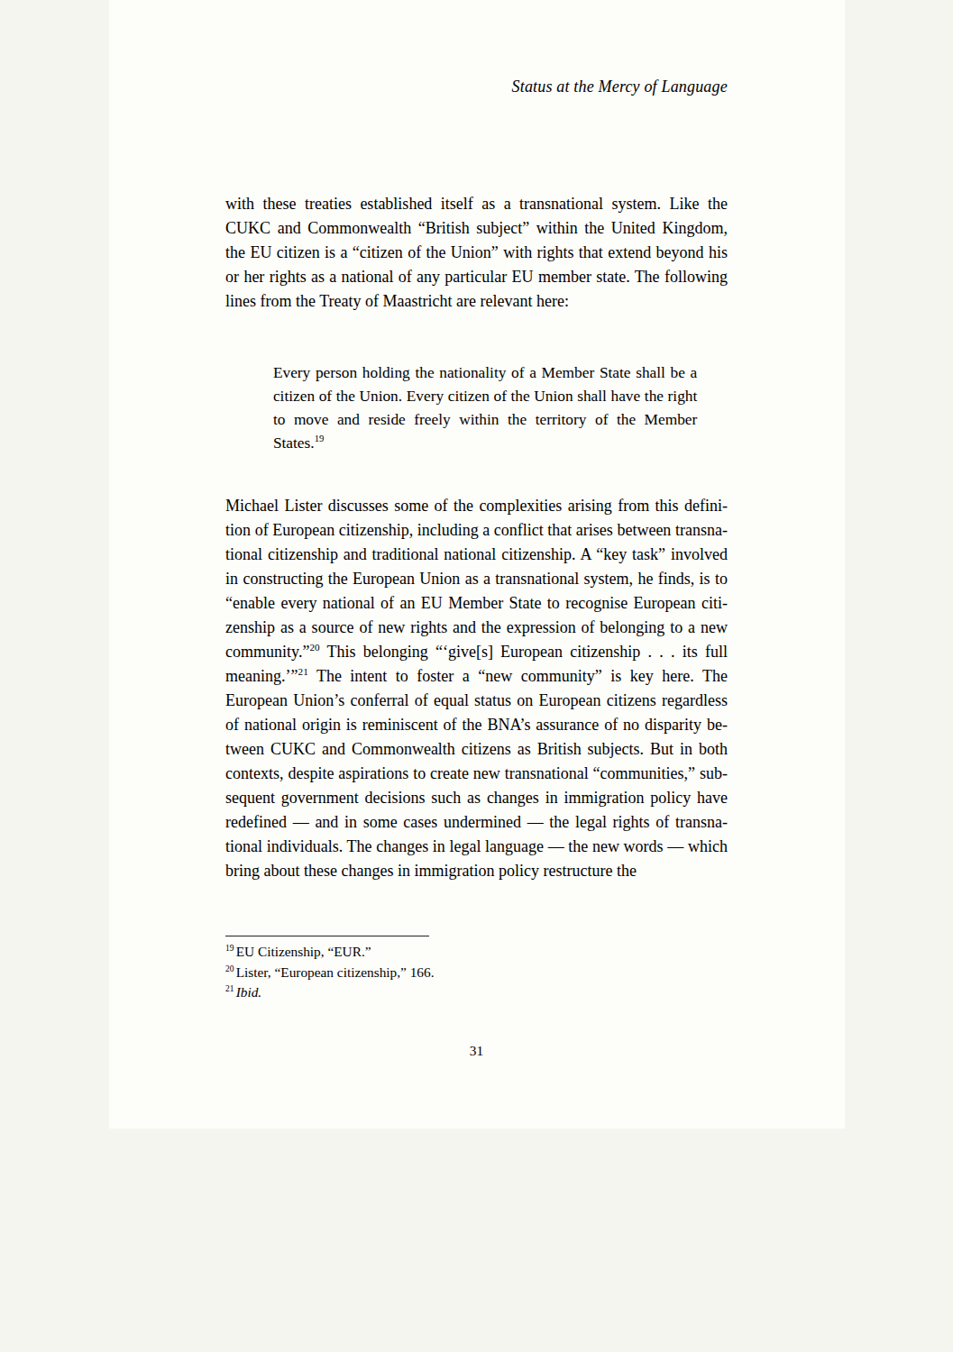Status at the Mercy of Language
with these treaties established itself as a transnational system. Like the CUKC and Commonwealth “British subject” within the United Kingdom, the EU citizen is a “citizen of the Union” with rights that extend beyond his or her rights as a national of any particular EU member state. The following lines from the Treaty of Maastricht are relevant here:
Every person holding the nationality of a Member State shall be a citizen of the Union. Every citizen of the Union shall have the right to move and reside freely within the territory of the Member States.19
Michael Lister discusses some of the complexities arising from this definition of European citizenship, including a conflict that arises between transnational citizenship and traditional national citizenship. A “key task” involved in constructing the European Union as a transnational system, he finds, is to “enable every national of an EU Member State to recognise European citizenship as a source of new rights and the expression of belonging to a new community.”20 This belonging “‘give[s] European citizenship . . . its full meaning.’”21 The intent to foster a “new community” is key here. The European Union’s conferral of equal status on European citizens regardless of national origin is reminiscent of the BNA’s assurance of no disparity between CUKC and Commonwealth citizens as British subjects. But in both contexts, despite aspirations to create new transnational “communities,” subsequent government decisions such as changes in immigration policy have redefined — and in some cases undermined — the legal rights of transnational individuals. The changes in legal language — the new words — which bring about these changes in immigration policy restructure the
19EU Citizenship, “EUR.”
20Lister, “European citizenship,” 166.
21Ibid.
31